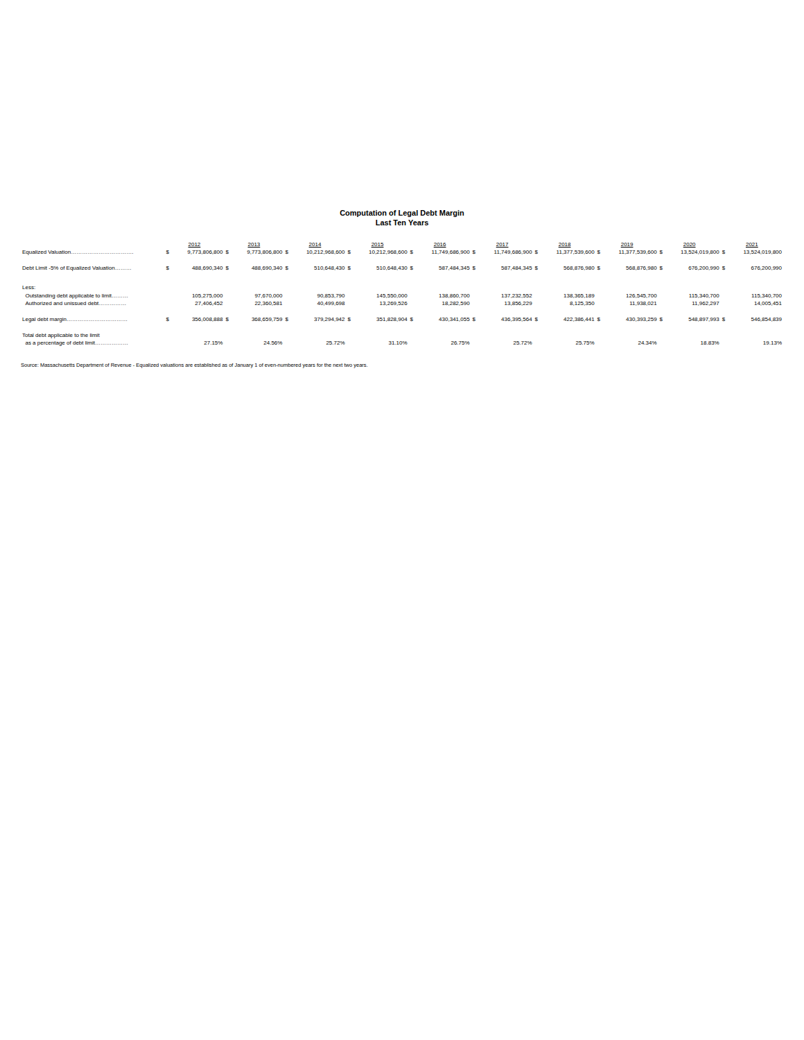Computation of Legal Debt Margin
Last Ten Years
| | 2012 | 2013 | 2014 | 2015 | 2016 | 2017 | 2018 | 2019 | 2020 | 2021 |
| Equalized Valuation ……………………………. | $ | 9,773,806,800 | $ | 9,773,806,800 | $ | 10,212,968,600 | $ | 10,212,968,600 | $ | 11,749,686,900 | $ | 11,749,686,900 | $ | 11,377,539,600 | $ | 11,377,539,600 | $ | 13,524,019,800 | $ | 13,524,019,800 |
| Debt Limit -5% of Equalized Valuation ……… | $ | 488,690,340 | $ | 488,690,340 | $ | 510,648,430 | $ | 510,648,430 | $ | 587,484,345 | $ | 587,484,345 | $ | 568,876,980 | $ | 568,876,980 | $ | 676,200,990 | $ | 676,200,990 |
| Less: | |
| Outstanding debt applicable to limit ……… | | 105,275,000 | | 97,670,000 | | 90,853,790 | | 145,550,000 | | 138,860,700 | | 137,232,552 | | 138,365,189 | | 126,545,700 | | 115,340,700 | | 115,340,700 |
| Authorized and unissued debt …………… | | 27,406,452 | | 22,360,581 | | 40,499,698 | | 13,269,526 | | 18,282,590 | | 13,856,229 | | 8,125,350 | | 11,938,021 | | 11,962,297 | | 14,005,451 |
| Legal debt margin …………………………… | $ | 356,008,888 | $ | 368,659,759 | $ | 379,294,942 | $ | 351,828,904 | $ | 430,341,055 | $ | 436,395,564 | $ | 422,386,441 | $ | 430,393,259 | $ | 548,897,993 | $ | 546,854,839 |
| Total debt applicable to the limit | |
| as a percentage of debt limit ……………… | | 27.15% | | 24.56% | | 25.72% | | 31.10% | | 26.75% | | 25.72% | | 25.75% | | 24.34% | | 18.83% | | 19.13% |
Source: Massachusetts Department of Revenue - Equalized valuations are established as of January 1 of even-numbered years for the next two years.